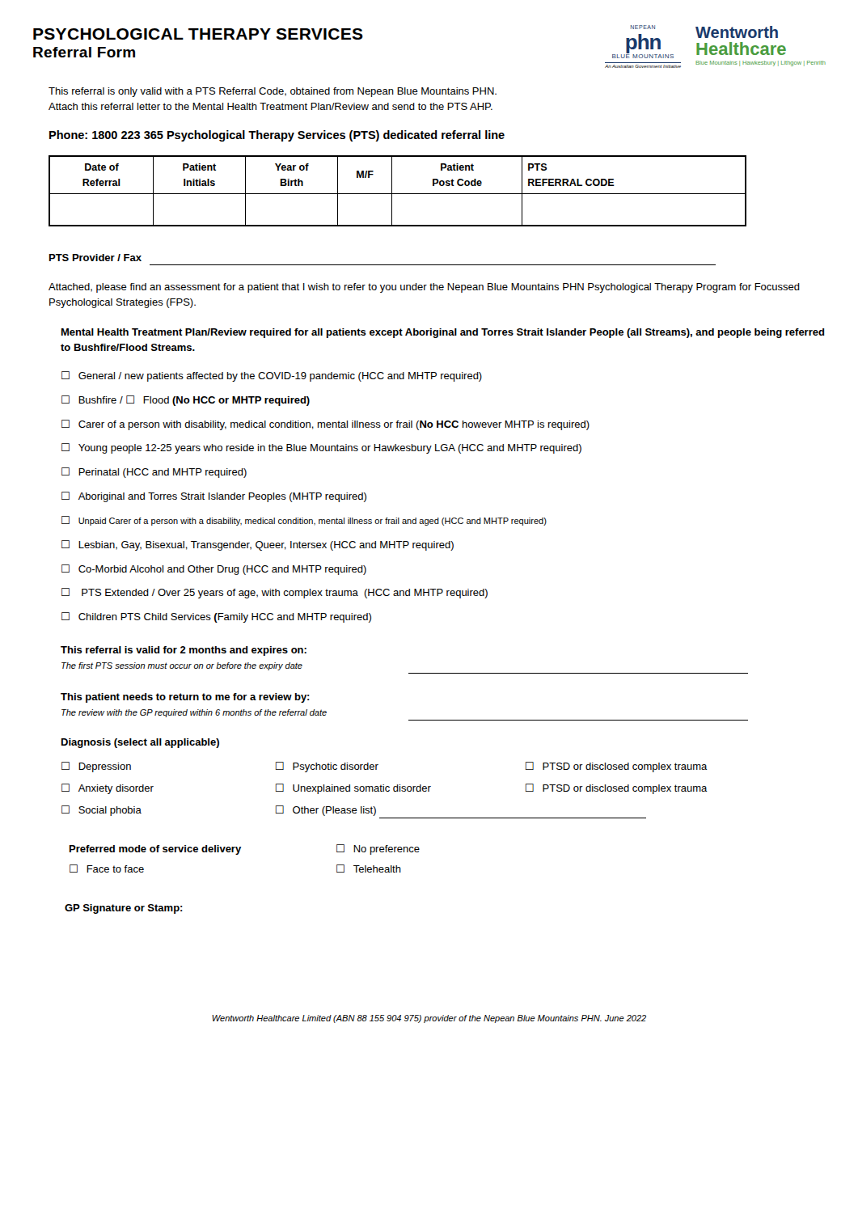PSYCHOLOGICAL THERAPY SERVICES Referral Form
NEPEAN phn BLUE MOUNTAINS An Australian Government Initiative
Wentworth Healthcare Blue Mountains | Hawkesbury | Lithgow | Penrith
This referral is only valid with a PTS Referral Code, obtained from Nepean Blue Mountains PHN.
Attach this referral letter to the Mental Health Treatment Plan/Review and send to the PTS AHP.
Phone: 1800 223 365 Psychological Therapy Services (PTS) dedicated referral line
| Date of Referral | Patient Initials | Year of Birth | M/F | Patient Post Code | PTS REFERRAL CODE |
| --- | --- | --- | --- | --- | --- |
PTS Provider / Fax
Attached, please find an assessment for a patient that I wish to refer to you under the Nepean Blue Mountains PHN Psychological Therapy Program for Focussed Psychological Strategies (FPS).
Mental Health Treatment Plan/Review required for all patients except Aboriginal and Torres Strait Islander People (all Streams), and people being referred to Bushfire/Flood Streams.
☐General / new patients affected by the COVID-19 pandemic (HCC and MHTP required)
☐Bushfire / ☐Flood (No HCC or MHTP required)
☐Carer of a person with disability, medical condition, mental illness or frail (No HCC however MHTP is required)
☐Young people 12-25 years who reside in the Blue Mountains or Hawkesbury LGA (HCC and MHTP required)
☐Perinatal (HCC and MHTP required)
☐Aboriginal and Torres Strait Islander Peoples (MHTP required)
☐Unpaid Carer of a person with a disability, medical condition, mental illness or frail and aged (HCC and MHTP required)
☐Lesbian, Gay, Bisexual, Transgender, Queer, Intersex (HCC and MHTP required)
☐Co-Morbid Alcohol and Other Drug (HCC and MHTP required)
☐ PTS Extended / Over 25 years of age, with complex trauma (HCC and MHTP required)
☐Children PTS Child Services (Family HCC and MHTP required)
This referral is valid for 2 months and expires on: The first PTS session must occur on or before the expiry date
This patient needs to return to me for a review by: The review with the GP required within 6 months of the referral date
Diagnosis (select all applicable)
| ☐ Depression | ☐ Psychotic disorder | ☐ PTSD or disclosed complex trauma |
| ☐ Anxiety disorder | ☐ Unexplained somatic disorder | ☐ PTSD or disclosed complex trauma |
| ☐ Social phobia | ☐ Other (Please list) |
| Preferred mode of service delivery | ☐ No preference |
| ☐ Face to face | ☐ Telehealth |
GP Signature or Stamp:
Wentworth Healthcare Limited (ABN 88 155 904 975) provider of the Nepean Blue Mountains PHN. June 2022